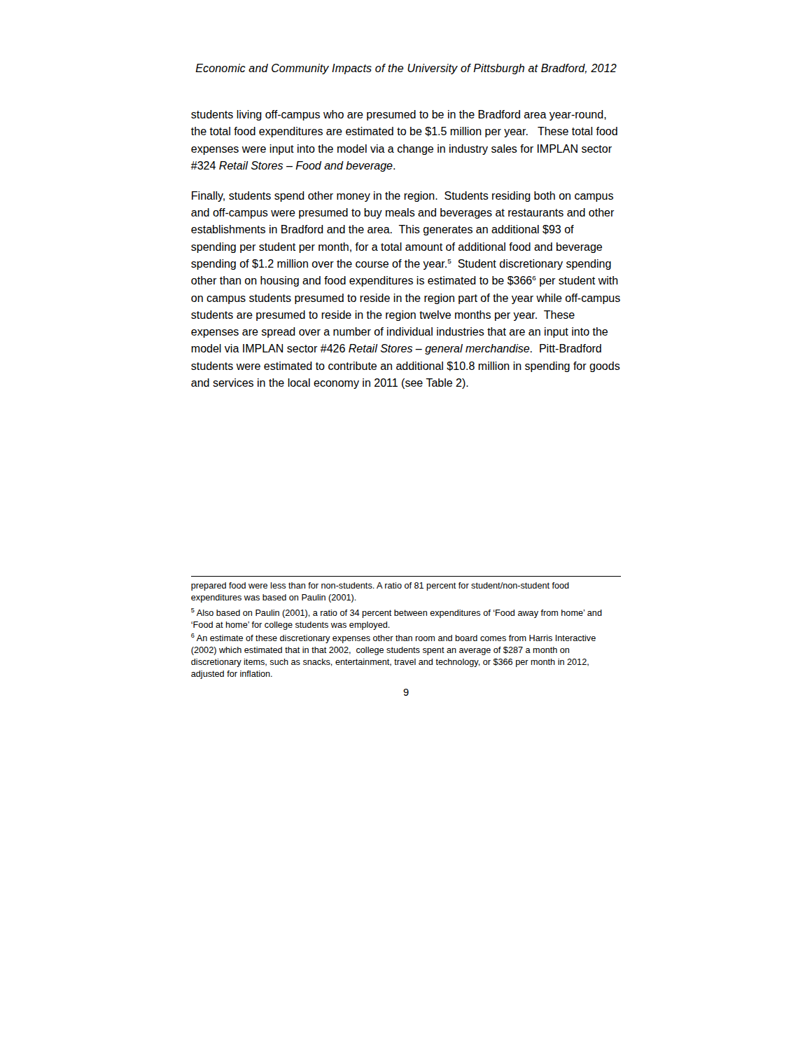Economic and Community Impacts of the University of Pittsburgh at Bradford, 2012
students living off-campus who are presumed to be in the Bradford area year-round, the total food expenditures are estimated to be $1.5 million per year. These total food expenses were input into the model via a change in industry sales for IMPLAN sector #324 Retail Stores – Food and beverage.
Finally, students spend other money in the region. Students residing both on campus and off-campus were presumed to buy meals and beverages at restaurants and other establishments in Bradford and the area. This generates an additional $93 of spending per student per month, for a total amount of additional food and beverage spending of $1.2 million over the course of the year.5 Student discretionary spending other than on housing and food expenditures is estimated to be $3666 per student with on campus students presumed to reside in the region part of the year while off-campus students are presumed to reside in the region twelve months per year. These expenses are spread over a number of individual industries that are an input into the model via IMPLAN sector #426 Retail Stores – general merchandise. Pitt-Bradford students were estimated to contribute an additional $10.8 million in spending for goods and services in the local economy in 2011 (see Table 2).
prepared food were less than for non-students. A ratio of 81 percent for student/non-student food expenditures was based on Paulin (2001).
5 Also based on Paulin (2001), a ratio of 34 percent between expenditures of ‘Food away from home’ and ‘Food at home’ for college students was employed.
6 An estimate of these discretionary expenses other than room and board comes from Harris Interactive (2002) which estimated that in that 2002, college students spent an average of $287 a month on discretionary items, such as snacks, entertainment, travel and technology, or $366 per month in 2012, adjusted for inflation.
9